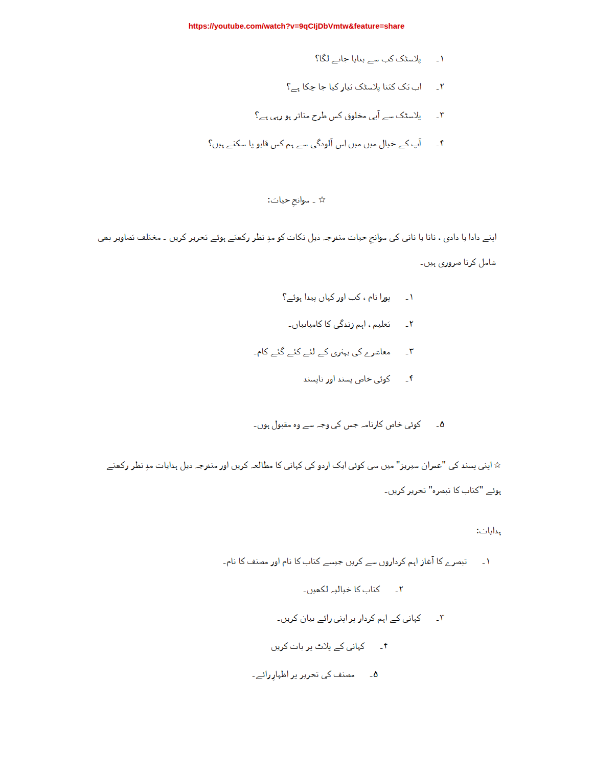https://youtube.com/watch?v=9qCIjDbVmtw&feature=share
۱۔ پلاسٹک کب سے بنایا جانے لگا؟
۲۔ اب تک کتنا پلاسٹک تیار کیا جا چکا ہے؟
۳۔ پلاسٹک سے آبی مخلوق کس طرح متاثر ہو رہی ہے؟
۴۔ آپ کے خیال میں میں اس آلودگی سے ہم کس قابو پا سکتے ہیں؟
☆ ۔ سوانحِ حیات:
اپنے دادا یا دادی ، نانا یا نانی کی سوانحِ حیات مندرجہ ذیل نکات کو مدِ نظر رکھتے ہوئے تحریر کریں ۔ مختلف تصاویر بھی شامل کرنا ضروری ہیں۔
۱۔ پورا نام ، کب اور کہاں پیدا ہوئے؟
۲۔ تعلیم ، اہم زندگی کا کامیابیاں۔
۳۔ معاشرے کی بہتری کے لئے کئے گئے کام۔
۴۔ کوئی خاص پسند اور ناپسند
۵۔ کوئی خاص کارنامہ جس کی وجہ سے وہ مقبول ہوں۔
☆ اپنی پسند کی "عمران سیریز" میں سی کوئی ایک اردو کی کہانی کا مطالعہ کریں اور مندرجہ ذیل ہدایات مدِ نظر رکھتے ہوئے "کتاب کا تبصرہ" تحریر کریں۔
ہدایات:
۱۔ تبصرے کا آغاز اہم کرداروں سے کریں جیسے کتاب کا نام اور مصنف کا نام۔
۲۔ کتاب کا خیالیہ لکھیں۔
۳۔ کہانی کے اہم کردار پر اپنی رائے بیان کریں۔
۴۔ کہانی کے پلاٹ پر بات کریں
۵۔ مصنف کی تحریر پر اظہارِ رائے۔